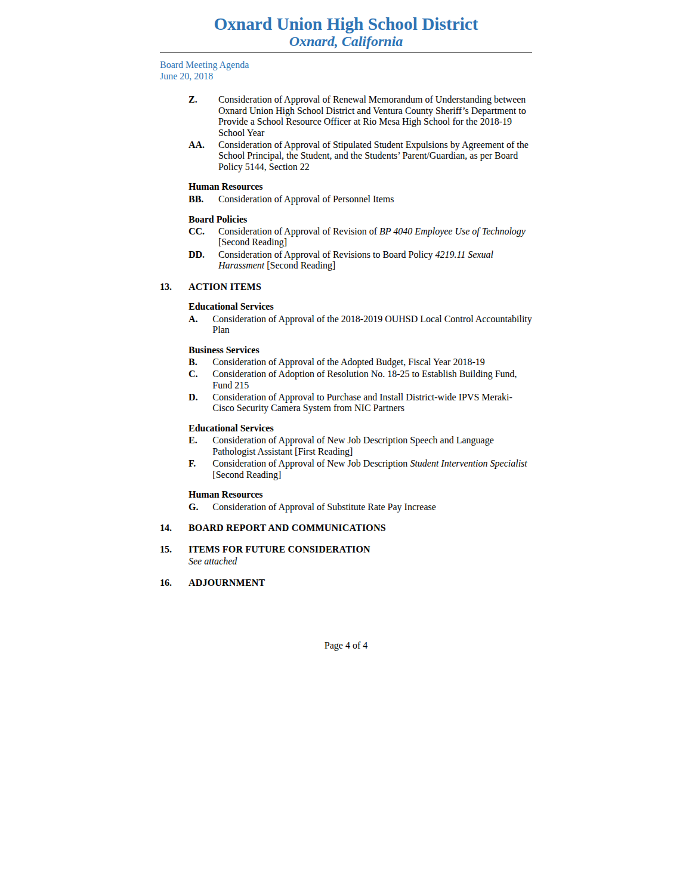Oxnard Union High School District
Oxnard, California
Board Meeting Agenda
June 20, 2018
Z. Consideration of Approval of Renewal Memorandum of Understanding between Oxnard Union High School District and Ventura County Sheriff’s Department to Provide a School Resource Officer at Rio Mesa High School for the 2018-19 School Year
AA. Consideration of Approval of Stipulated Student Expulsions by Agreement of the School Principal, the Student, and the Students’ Parent/Guardian, as per Board Policy 5144, Section 22
Human Resources
BB. Consideration of Approval of Personnel Items
Board Policies
CC. Consideration of Approval of Revision of BP 4040 Employee Use of Technology [Second Reading]
DD. Consideration of Approval of Revisions to Board Policy 4219.11 Sexual Harassment [Second Reading]
13. ACTION ITEMS
Educational Services
A. Consideration of Approval of the 2018-2019 OUHSD Local Control Accountability Plan
Business Services
B. Consideration of Approval of the Adopted Budget, Fiscal Year 2018-19
C. Consideration of Adoption of Resolution No. 18-25 to Establish Building Fund, Fund 215
D. Consideration of Approval to Purchase and Install District-wide IPVS Meraki-Cisco Security Camera System from NIC Partners
Educational Services
E. Consideration of Approval of New Job Description Speech and Language Pathologist Assistant [First Reading]
F. Consideration of Approval of New Job Description Student Intervention Specialist [Second Reading]
Human Resources
G. Consideration of Approval of Substitute Rate Pay Increase
14. BOARD REPORT AND COMMUNICATIONS
15. ITEMS FOR FUTURE CONSIDERATION
See attached
16. ADJOURNMENT
Page 4 of 4